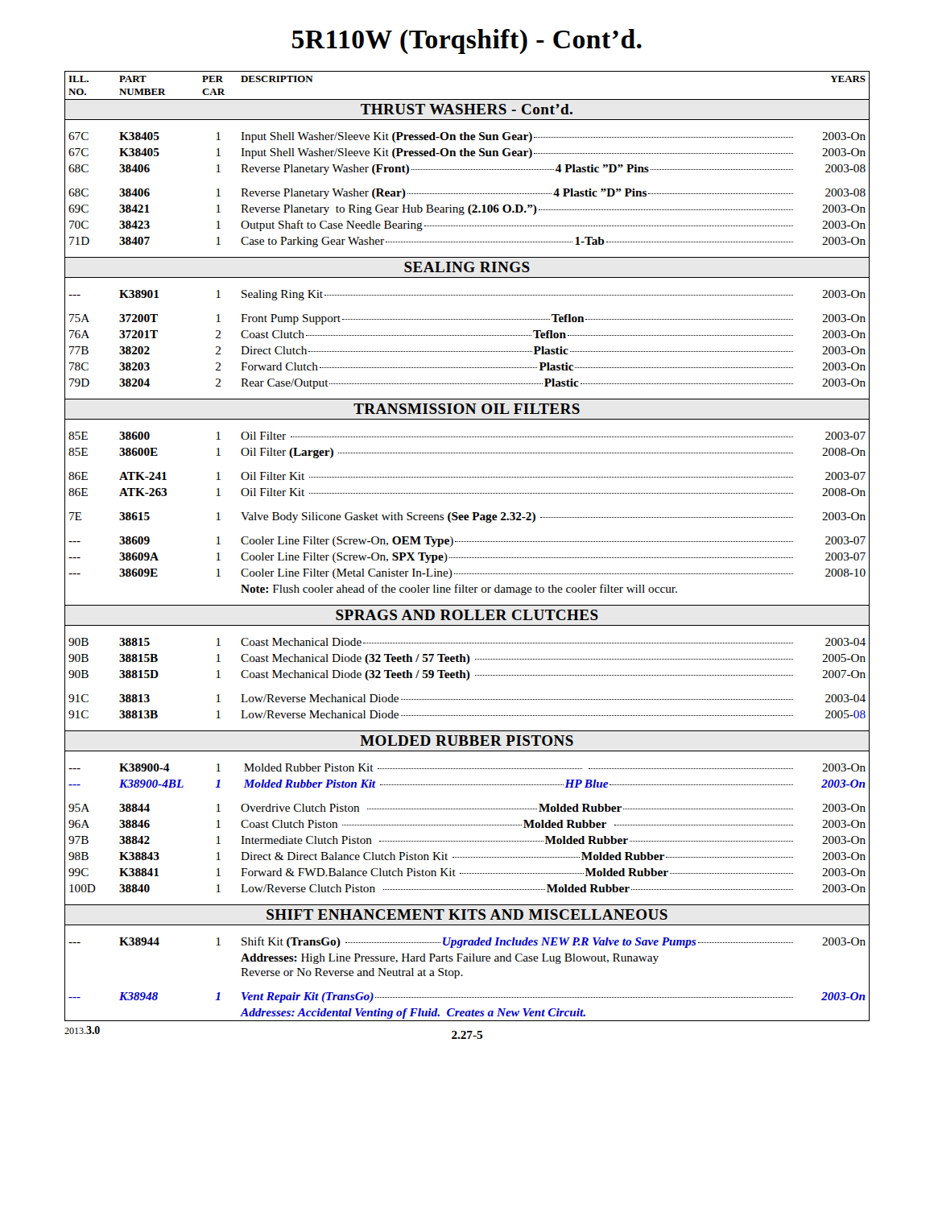5R110W (Torqshift) - Cont’d.
| ILL. NO. | PART NUMBER | PER CAR | DESCRIPTION | YEARS |
| THRUST WASHERS - Cont’d. |
| 67C | K38405 | 1 | Input Shell Washer/Sleeve Kit (Pressed-On the Sun Gear) | 2003-On |
| 67C | K38405 | 1 | Input Shell Washer/Sleeve Kit (Pressed-On the Sun Gear) | 2003-On |
| 68C | 38406 | 1 | Reverse Planetary Washer (Front) 4 Plastic ”D” Pins | 2003-08 |
| 68C | 38406 | 1 | Reverse Planetary Washer (Rear) 4 Plastic ”D” Pins | 2003-08 |
| 69C | 38421 | 1 | Reverse Planetary to Ring Gear Hub Bearing (2.106 O.D.”) | 2003-On |
| 70C | 38423 | 1 | Output Shaft to Case Needle Bearing | 2003-On |
| 71D | 38407 | 1 | Case to Parking Gear Washer 1-Tab | 2003-On |
| SEALING RINGS |
| --- | K38901 | 1 | Sealing Ring Kit | 2003-On |
| 75A | 37200T | 1 | Front Pump Support Teflon | 2003-On |
| 76A | 37201T | 2 | Coast Clutch Teflon | 2003-On |
| 77B | 38202 | 2 | Direct Clutch Plastic | 2003-On |
| 78C | 38203 | 2 | Forward Clutch Plastic | 2003-On |
| 79D | 38204 | 2 | Rear Case/Output Plastic | 2003-On |
| TRANSMISSION OIL FILTERS |
| 85E | 38600 | 1 | Oil Filter | 2003-07 |
| 85E | 38600E | 1 | Oil Filter (Larger) | 2008-On |
| 86E | ATK-241 | 1 | Oil Filter Kit | 2003-07 |
| 86E | ATK-263 | 1 | Oil Filter Kit | 2008-On |
| 7E | 38615 | 1 | Valve Body Silicone Gasket with Screens (See Page 2.32-2) | 2003-On |
| --- | 38609 | 1 | Cooler Line Filter (Screw-On, OEM Type ) | 2003-07 |
| --- | 38609A | 1 | Cooler Line Filter (Screw-On, SPX Type ) | 2003-07 |
| --- | 38609E | 1 | Cooler Line Filter (Metal Canister In-Line) | 2008-10 |
| | | | Note: Flush cooler ahead of the cooler line filter or damage to the cooler filter will occur. | |
| SPRAGS AND ROLLER CLUTCHES |
| 90B | 38815 | 1 | Coast Mechanical Diode | 2003-04 |
| 90B | 38815B | 1 | Coast Mechanical Diode (32 Teeth / 57 Teeth) | 2005-On |
| 90B | 38815D | 1 | Coast Mechanical Diode (32 Teeth / 59 Teeth) | 2007-On |
| 91C | 38813 | 1 | Low/Reverse Mechanical Diode | 2003-04 |
| 91C | 38813B | 1 | Low/Reverse Mechanical Diode | 2005- 08 |
| MOLDED RUBBER PISTONS |
| --- | K38900-4 | 1 | Molded Rubber Piston Kit | 2003-On |
| --- | K38900-4BL | 1 | Molded Rubber Piston Kit HP Blue | 2003-On |
| 95A | 38844 | 1 | Overdrive Clutch Piston Molded Rubber | 2003-On |
| 96A | 38846 | 1 | Coast Clutch Piston Molded Rubber | 2003-On |
| 97B | 38842 | 1 | Intermediate Clutch Piston Molded Rubber | 2003-On |
| 98B | K38843 | 1 | Direct & Direct Balance Clutch Piston Kit Molded Rubber | 2003-On |
| 99C | K38841 | 1 | Forward & FWD.Balance Clutch Piston Kit Molded Rubber | 2003-On |
| 100D | 38840 | 1 | Low/Reverse Clutch Piston Molded Rubber | 2003-On |
| SHIFT ENHANCEMENT KITS AND MISCELLANEOUS |
| --- | K38944 | 1 | Shift Kit (TransGo) Upgraded Includes NEW P.R Valve to Save Pumps | 2003-On |
| | | | Addresses: High Line Pressure, Hard Parts Failure and Case Lug Blowout, Runaway Reverse or No Reverse and Neutral at a Stop. | |
| --- | K38948 | 1 | Vent Repair Kit (TransGo) | 2003-On |
| | | | Addresses: Accidental Venting of Fluid. Creates a New Vent Circuit. | |
2013.3.0
2.27-5